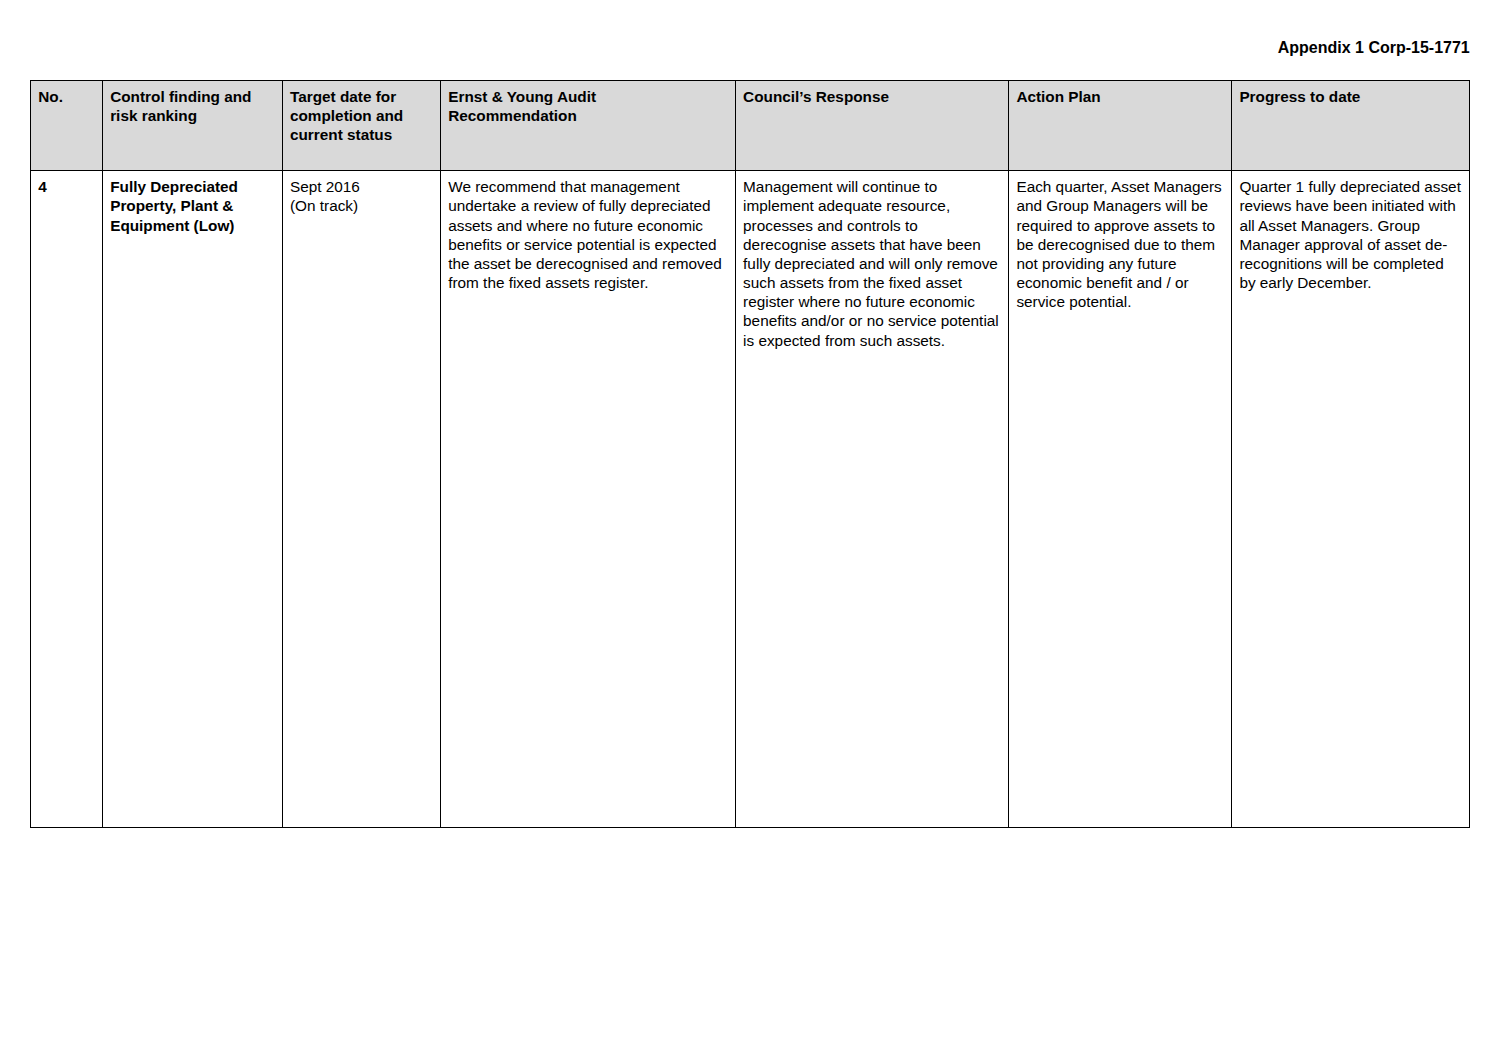Appendix 1 Corp-15-1771
| No. | Control finding and risk ranking | Target date for completion and current status | Ernst & Young Audit Recommendation | Council’s Response | Action Plan | Progress to date |
| --- | --- | --- | --- | --- | --- | --- |
| 4 | Fully Depreciated Property, Plant & Equipment (Low) | Sept 2016 (On track) | We recommend that management undertake a review of fully depreciated assets and where no future economic benefits or service potential is expected the asset be derecognised and removed from the fixed assets register. | Management will continue to implement adequate resource, processes and controls to derecognise assets that have been fully depreciated and will only remove such assets from the fixed asset register where no future economic benefits and/or or no service potential is expected from such assets. | Each quarter, Asset Managers and Group Managers will be required to approve assets to be derecognised due to them not providing any future economic benefit and / or service potential. | Quarter 1 fully depreciated asset reviews have been initiated with all Asset Managers. Group Manager approval of asset de-recognitions will be completed by early December. |